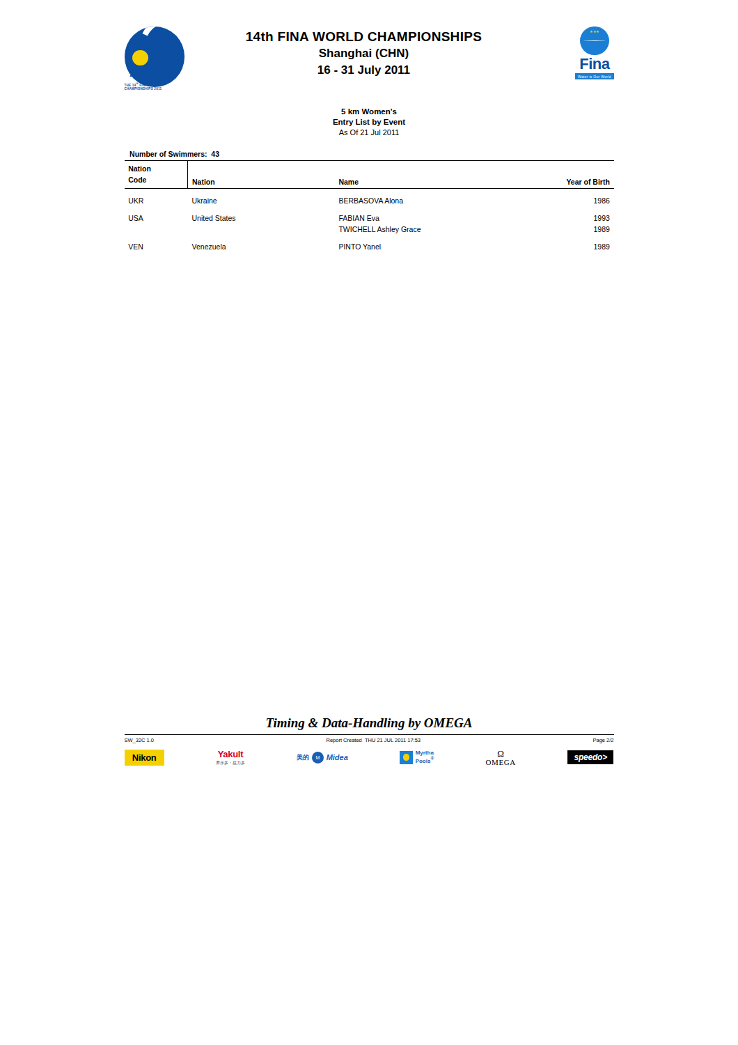2011
THE 14th FINA WORLD
CHAMPIONSHIPS 2011
14th FINA WORLD CHAMPIONSHIPS
Shanghai (CHN)
16 - 31 July 2011
Fina
Water is Our World
5 km Women's
Entry List by Event
As Of 21 Jul 2011
Number of Swimmers: 43
| Nation Code | Nation | Name | Year of Birth |
| --- | --- | --- | --- |
| UKR | Ukraine | BERBASOVA Alona | 1986 |
| USA | United States | FABIAN Eva | 1993 |
| | | TWICHELL Ashley Grace | 1989 |
| VEN | Venezuela | PINTO Yanel | 1989 |
Timing & Data-Handling by OMEGA
SW_32C 1.0
Report Created THU 21 JUL 2011 17:53
Page 2/2
Nikon
Yakult
养乐多・益力多
美的 M Midea
Myrtha
Pools®
Ω
OMEGA
speedo>